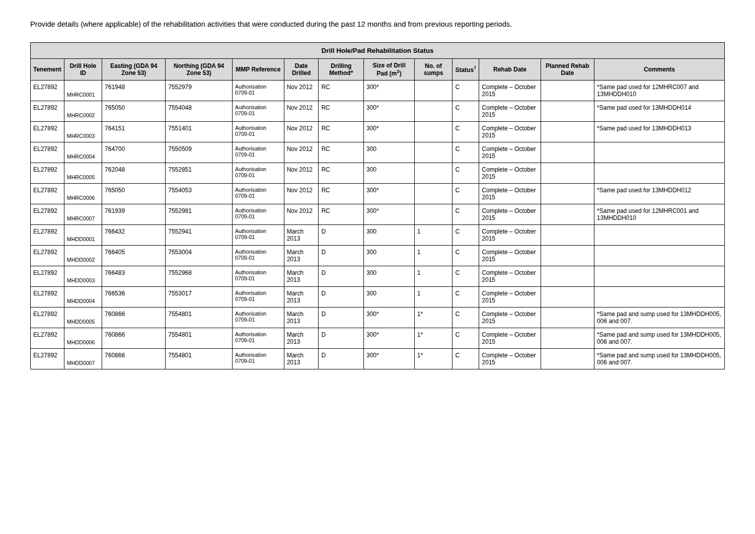Provide details (where applicable) of the rehabilitation activities that were conducted during the past 12 months and from previous reporting periods.
Drill Hole/Pad Rehabilitation Status
| Tenement | Drill Hole ID | Easting (GDA 94 Zone 53) | Northing (GDA 94 Zone 53) | MMP Reference | Date Drilled | Drilling Method* | Size of Drill Pad (m 2 ) | No. of sumps | Status † | Rehab Date | Planned Rehab Date | Comments |
| --- | --- | --- | --- | --- | --- | --- | --- | --- | --- | --- | --- | --- |
| EL27892 | MHRC0001 | 761948 | 7552979 | Authorisation 0709-01 | Nov 2012 | RC | 300* | | C | Complete – October 2015 | | *Same pad used for 12MHRC007 and 13MHDDH010 |
| EL27892 | MHRC0002 | 765050 | 7554048 | Authorisation 0709-01 | Nov 2012 | RC | 300* | | C | Complete – October 2015 | | *Same pad used for 13MHDDH014 |
| EL27892 | MHRC0003 | 764151 | 7551401 | Authorisation 0709-01 | Nov 2012 | RC | 300* | | C | Complete – October 2015 | | *Same pad used for 13MHDDH013 |
| EL27892 | MHRC0004 | 764700 | 7550509 | Authorisation 0709-01 | Nov 2012 | RC | 300 | | C | Complete – October 2015 | | |
| EL27892 | MHRC0005 | 762048 | 7552851 | Authorisation 0709-01 | Nov 2012 | RC | 300 | | C | Complete – October 2015 | | |
| EL27892 | MHRC0006 | 765050 | 7554053 | Authorisation 0709-01 | Nov 2012 | RC | 300* | | C | Complete – October 2015 | | *Same pad used for 13MHDDH012 |
| EL27892 | MHRC0007 | 761939 | 7552981 | Authorisation 0709-01 | Nov 2012 | RC | 300* | | C | Complete – October 2015 | | *Same pad used for 12MHRC001 and 13MHDDH010 |
| EL27892 | MHDD0001 | 766432 | 7552941 | Authorisation 0709-01 | March 2013 | D | 300 | 1 | C | Complete – October 2015 | | |
| EL27892 | MHDD0002 | 766405 | 7553004 | Authorisation 0709-01 | March 2013 | D | 300 | 1 | C | Complete – October 2015 | | |
| EL27892 | MHDD0003 | 766483 | 7552968 | Authorisation 0709-01 | March 2013 | D | 300 | 1 | C | Complete – October 2015 | | |
| EL27892 | MHDD0004 | 766536 | 7553017 | Authorisation 0709-01 | March 2013 | D | 300 | 1 | C | Complete – October 2015 | | |
| EL27892 | MHDD0005 | 760866 | 7554801 | Authorisation 0709-01 | March 2013 | D | 300* | 1* | C | Complete – October 2015 | | *Same pad and sump used for 13MHDDH005, 006 and 007. |
| EL27892 | MHDD0006 | 760866 | 7554801 | Authorisation 0709-01 | March 2013 | D | 300* | 1* | C | Complete – October 2015 | | *Same pad and sump used for 13MHDDH005, 006 and 007. |
| EL27892 | MHDD0007 | 760866 | 7554801 | Authorisation 0709-01 | March 2013 | D | 300* | 1* | C | Complete – October 2015 | | *Same pad and sump used for 13MHDDH005, 006 and 007. |